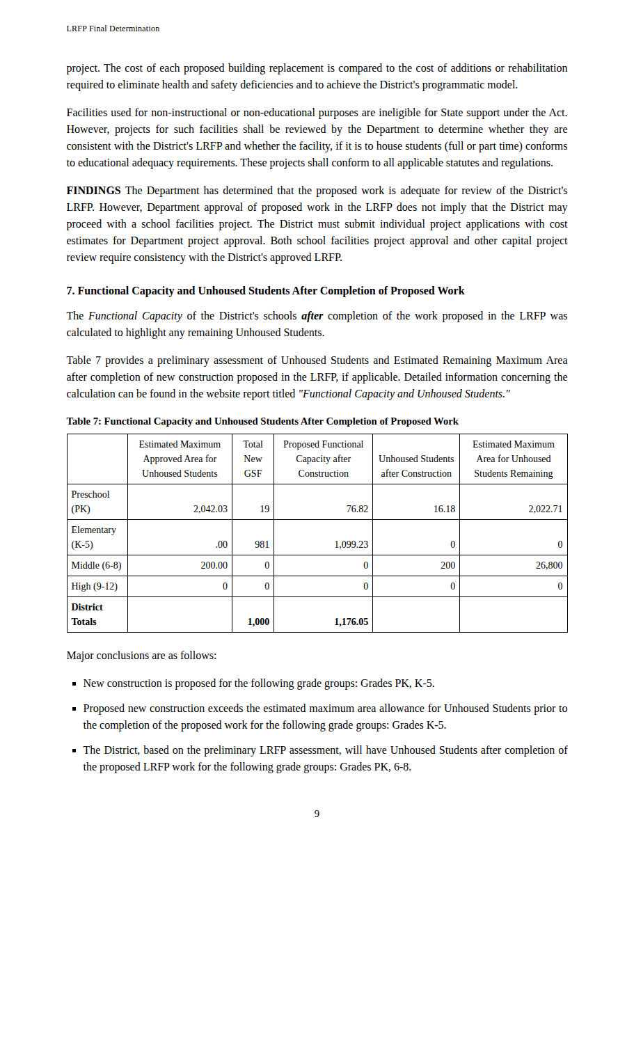LRFP Final Determination
project. The cost of each proposed building replacement is compared to the cost of additions or rehabilitation required to eliminate health and safety deficiencies and to achieve the District's programmatic model.
Facilities used for non-instructional or non-educational purposes are ineligible for State support under the Act. However, projects for such facilities shall be reviewed by the Department to determine whether they are consistent with the District's LRFP and whether the facility, if it is to house students (full or part time) conforms to educational adequacy requirements. These projects shall conform to all applicable statutes and regulations.
FINDINGS The Department has determined that the proposed work is adequate for review of the District's LRFP. However, Department approval of proposed work in the LRFP does not imply that the District may proceed with a school facilities project. The District must submit individual project applications with cost estimates for Department project approval. Both school facilities project approval and other capital project review require consistency with the District's approved LRFP.
7. Functional Capacity and Unhoused Students After Completion of Proposed Work
The Functional Capacity of the District's schools after completion of the work proposed in the LRFP was calculated to highlight any remaining Unhoused Students.
Table 7 provides a preliminary assessment of Unhoused Students and Estimated Remaining Maximum Area after completion of new construction proposed in the LRFP, if applicable. Detailed information concerning the calculation can be found in the website report titled "Functional Capacity and Unhoused Students."
Table 7: Functional Capacity and Unhoused Students After Completion of Proposed Work
| | Estimated Maximum Approved Area for Unhoused Students | Total New GSF | Proposed Functional Capacity after Construction | Unhoused Students after Construction | Estimated Maximum Area for Unhoused Students Remaining |
| --- | --- | --- | --- | --- | --- |
| Preschool (PK) | 2,042.03 | 19 | 76.82 | 16.18 | 2,022.71 |
| Elementary (K-5) | .00 | 981 | 1,099.23 | 0 | 0 |
| Middle (6-8) | 200.00 | 0 | 0 | 200 | 26,800 |
| High (9-12) | 0 | 0 | 0 | 0 | 0 |
| District Totals | | 1,000 | 1,176.05 | | |
Major conclusions are as follows:
New construction is proposed for the following grade groups: Grades PK, K-5.
Proposed new construction exceeds the estimated maximum area allowance for Unhoused Students prior to the completion of the proposed work for the following grade groups: Grades K-5.
The District, based on the preliminary LRFP assessment, will have Unhoused Students after completion of the proposed LRFP work for the following grade groups: Grades PK, 6-8.
9